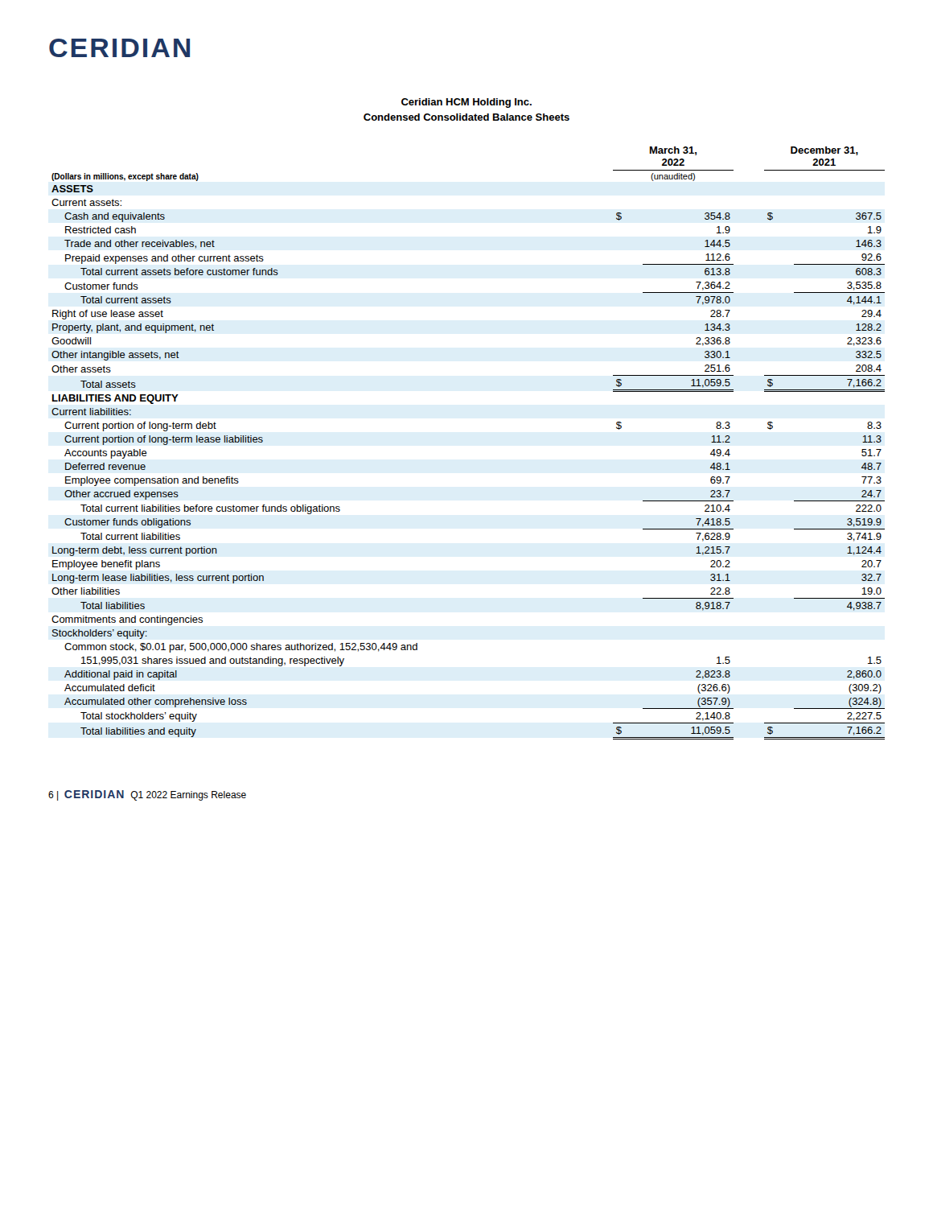CERIDIAN
Ceridian HCM Holding Inc.
Condensed Consolidated Balance Sheets
| | March 31, 2022 | | December 31, 2021 |
| --- | --- | --- | --- |
| (Dollars in millions, except share data) | (unaudited) | | |
| ASSETS | | | | | |
| Current assets: | | | | | |
| Cash and equivalents | $ | 354.8 | | $ | 367.5 |
| Restricted cash | | 1.9 | | | 1.9 |
| Trade and other receivables, net | | 144.5 | | | 146.3 |
| Prepaid expenses and other current assets | | 112.6 | | | 92.6 |
| Total current assets before customer funds | | 613.8 | | | 608.3 |
| Customer funds | | 7,364.2 | | | 3,535.8 |
| Total current assets | | 7,978.0 | | | 4,144.1 |
| Right of use lease asset | | 28.7 | | | 29.4 |
| Property, plant, and equipment, net | | 134.3 | | | 128.2 |
| Goodwill | | 2,336.8 | | | 2,323.6 |
| Other intangible assets, net | | 330.1 | | | 332.5 |
| Other assets | | 251.6 | | | 208.4 |
| Total assets | $ | 11,059.5 | | $ | 7,166.2 |
| LIABILITIES AND EQUITY | | | | | |
| Current liabilities: | | | | | |
| Current portion of long-term debt | $ | 8.3 | | $ | 8.3 |
| Current portion of long-term lease liabilities | | 11.2 | | | 11.3 |
| Accounts payable | | 49.4 | | | 51.7 |
| Deferred revenue | | 48.1 | | | 48.7 |
| Employee compensation and benefits | | 69.7 | | | 77.3 |
| Other accrued expenses | | 23.7 | | | 24.7 |
| Total current liabilities before customer funds obligations | | 210.4 | | | 222.0 |
| Customer funds obligations | | 7,418.5 | | | 3,519.9 |
| Total current liabilities | | 7,628.9 | | | 3,741.9 |
| Long-term debt, less current portion | | 1,215.7 | | | 1,124.4 |
| Employee benefit plans | | 20.2 | | | 20.7 |
| Long-term lease liabilities, less current portion | | 31.1 | | | 32.7 |
| Other liabilities | | 22.8 | | | 19.0 |
| Total liabilities | | 8,918.7 | | | 4,938.7 |
| Commitments and contingencies | | | | | |
| Stockholders’ equity: | | | | | |
| Common stock, $0.01 par, 500,000,000 shares authorized, 152,530,449 and | | | | | |
| 151,995,031 shares issued and outstanding, respectively | | 1.5 | | | 1.5 |
| Additional paid in capital | | 2,823.8 | | | 2,860.0 |
| Accumulated deficit | | (326.6) | | | (309.2) |
| Accumulated other comprehensive loss | | (357.9) | | | (324.8) |
| Total stockholders’ equity | | 2,140.8 | | | 2,227.5 |
| Total liabilities and equity | $ | 11,059.5 | | $ | 7,166.2 |
6 | CERIDIAN Q1 2022 Earnings Release